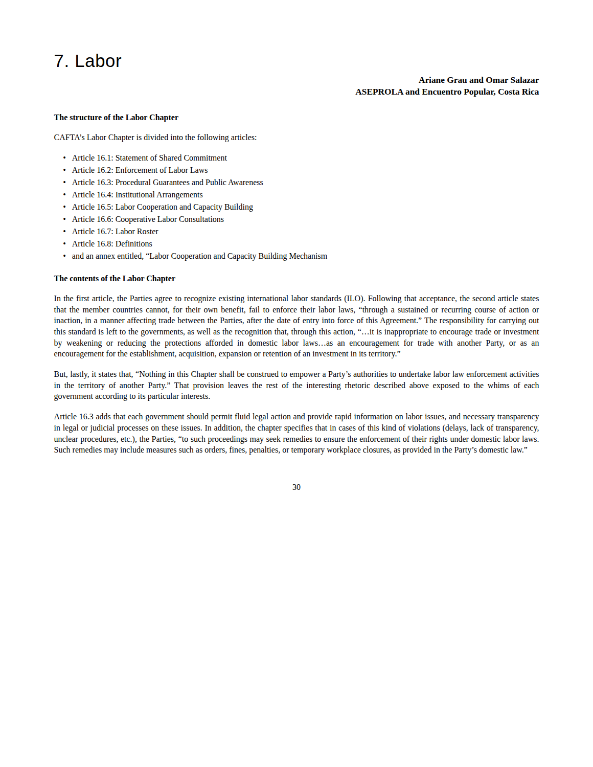7. Labor
Ariane Grau and Omar Salazar
ASEPROLA and Encuentro Popular, Costa Rica
The structure of the Labor Chapter
CAFTA’s Labor Chapter is divided into the following articles:
Article 16.1: Statement of Shared Commitment
Article 16.2: Enforcement of Labor Laws
Article 16.3: Procedural Guarantees and Public Awareness
Article 16.4: Institutional Arrangements
Article 16.5: Labor Cooperation and Capacity Building
Article 16.6: Cooperative Labor Consultations
Article 16.7: Labor Roster
Article 16.8: Definitions
and an annex entitled, “Labor Cooperation and Capacity Building Mechanism
The contents of the Labor Chapter
In the first article, the Parties agree to recognize existing international labor standards (ILO). Following that acceptance, the second article states that the member countries cannot, for their own benefit, fail to enforce their labor laws, “through a sustained or recurring course of action or inaction, in a manner affecting trade between the Parties, after the date of entry into force of this Agreement.” The responsibility for carrying out this standard is left to the governments, as well as the recognition that, through this action, “…it is inappropriate to encourage trade or investment by weakening or reducing the protections afforded in domestic labor laws…as an encouragement for trade with another Party, or as an encouragement for the establishment, acquisition, expansion or retention of an investment in its territory.”
But, lastly, it states that, “Nothing in this Chapter shall be construed to empower a Party’s authorities to undertake labor law enforcement activities in the territory of another Party.” That provision leaves the rest of the interesting rhetoric described above exposed to the whims of each government according to its particular interests.
Article 16.3 adds that each government should permit fluid legal action and provide rapid information on labor issues, and necessary transparency in legal or judicial processes on these issues. In addition, the chapter specifies that in cases of this kind of violations (delays, lack of transparency, unclear procedures, etc.), the Parties, “to such proceedings may seek remedies to ensure the enforcement of their rights under domestic labor laws. Such remedies may include measures such as orders, fines, penalties, or temporary workplace closures, as provided in the Party’s domestic law.”
30